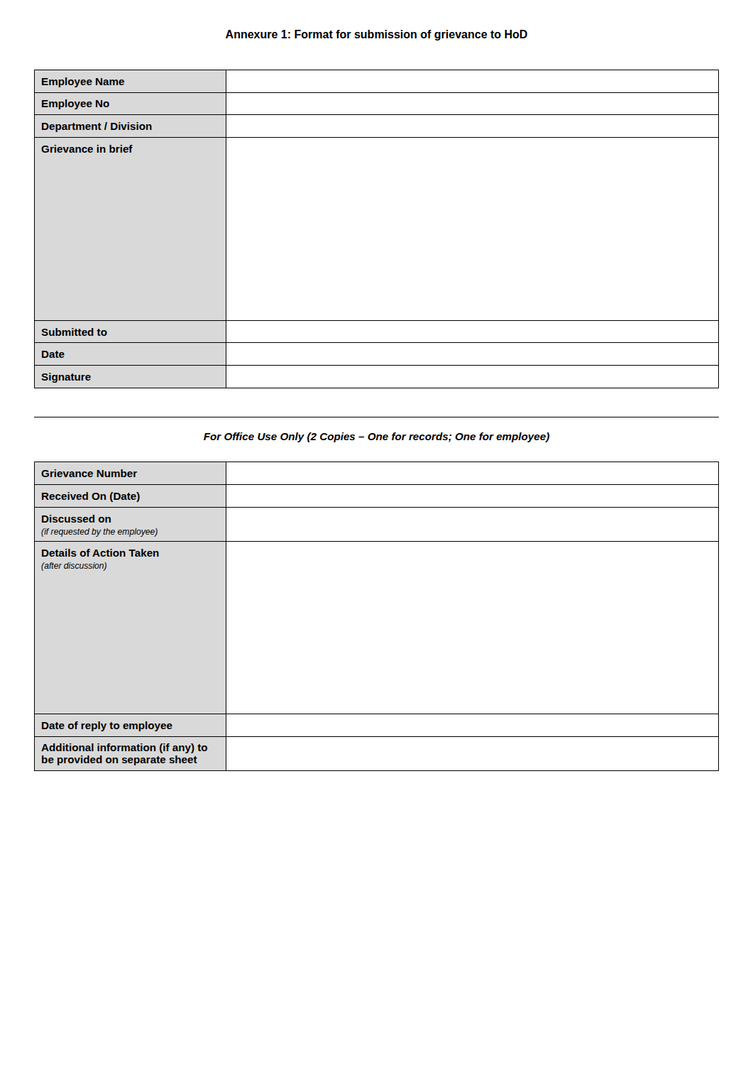Annexure 1: Format for submission of grievance to HoD
| Employee Name | |
| Employee No | |
| Department / Division | |
| Grievance in brief | |
| Submitted to | |
| Date | |
| Signature | |
For Office Use Only (2 Copies – One for records; One for employee)
| Grievance Number | |
| Received On (Date) | |
| Discussed on (if requested by the employee) | |
| Details of Action Taken (after discussion) | |
| Date of reply to employee | |
| Additional information (if any) to be provided on separate sheet | |